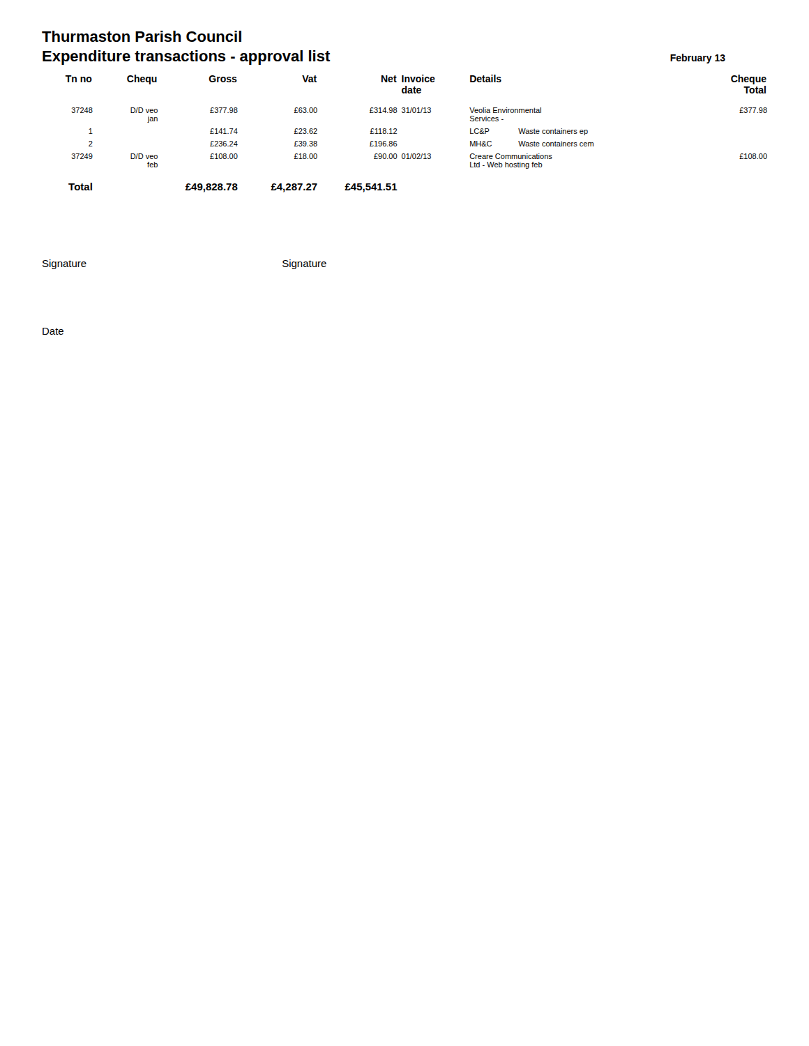Thurmaston Parish Council
Expenditure transactions - approval list
February 13
| Tn no | Chequ | Gross | Vat | Net | Invoice date | Details | Cheque Total |
| --- | --- | --- | --- | --- | --- | --- | --- |
| 37248 | D/D veo jan | £377.98 | £63.00 | £314.98 | 31/01/13 | Veolia Environmental Services - | £377.98 |
| 1 | | £141.74 | £23.62 | £118.12 | | LC&P Waste containers ep | |
| 2 | | £236.24 | £39.38 | £196.86 | | MH&C Waste containers cem | |
| 37249 | D/D veo feb | £108.00 | £18.00 | £90.00 | 01/02/13 | Creare Communications Ltd - Web hosting feb | £108.00 |
| Total | | £49,828.78 | £4,287.27 | £45,541.51 | | | |
Signature Signature
Date